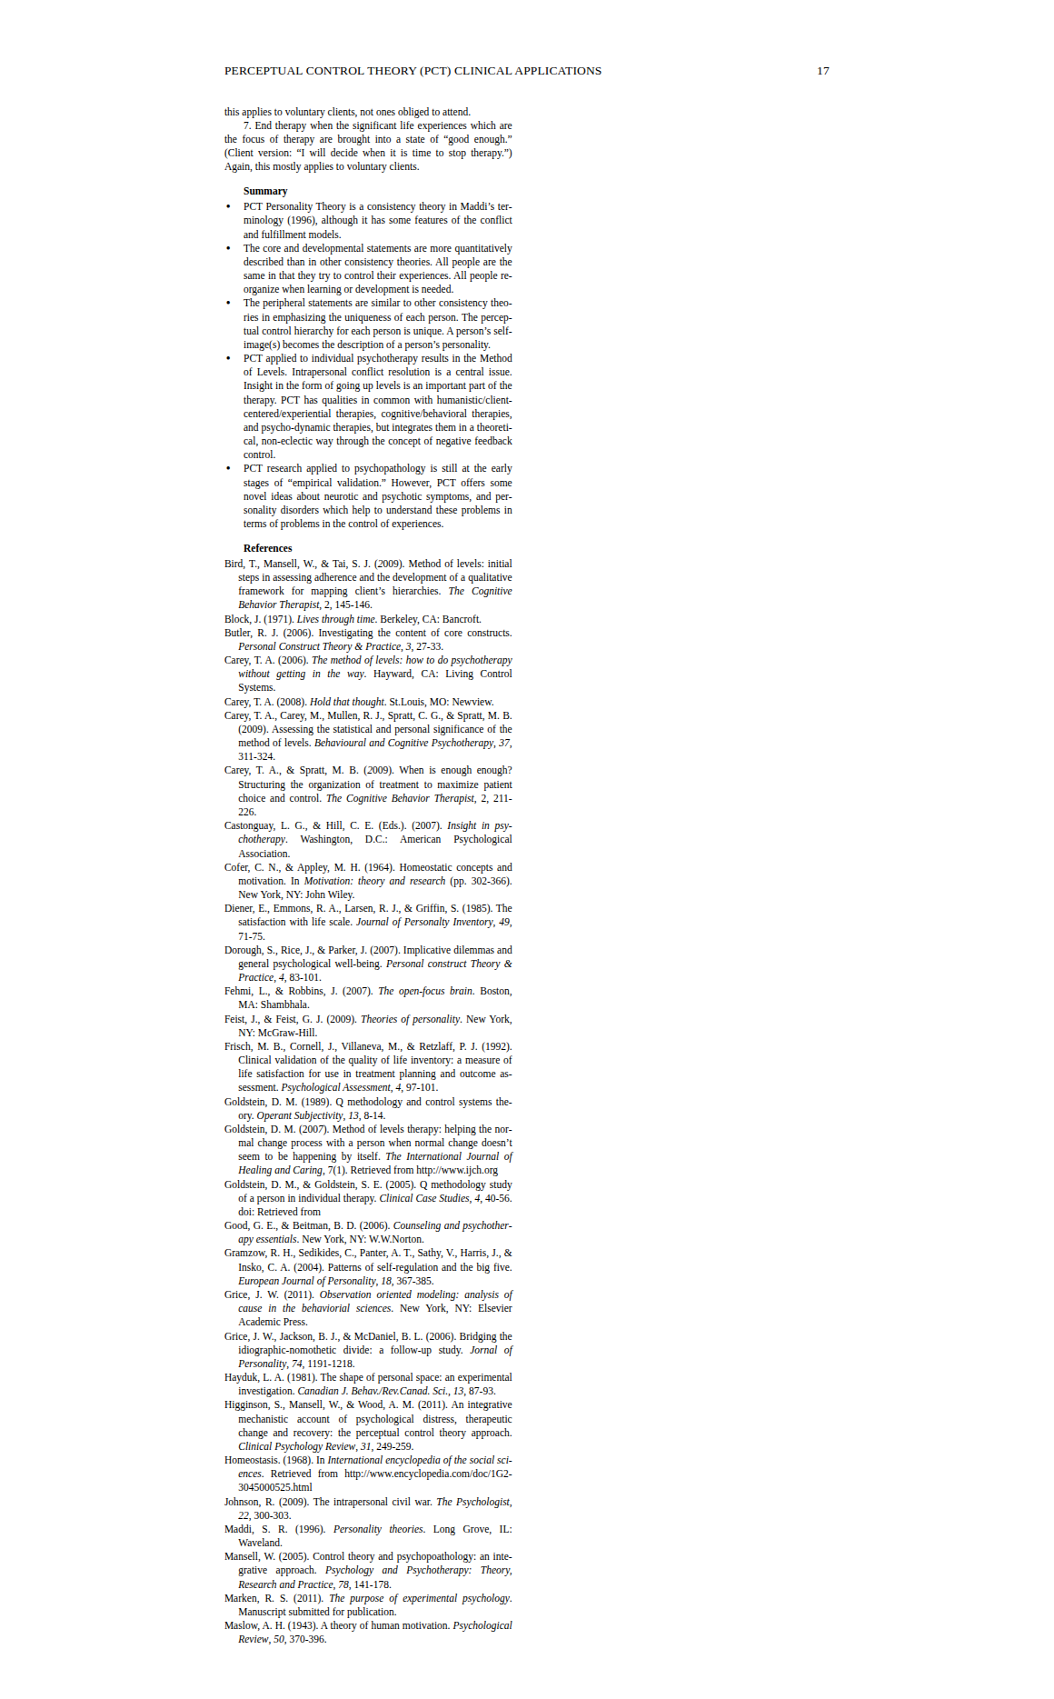Perceptual Control Theory (PCT) Clinical Applications 17
this applies to voluntary clients, not ones obliged to attend.
7. End therapy when the significant life experiences which are the focus of therapy are brought into a state of “good enough.” (Client version: “I will decide when it is time to stop therapy.”) Again, this mostly applies to voluntary clients.
Summary
PCT Personality Theory is a consistency theory in Maddi’s terminology (1996), although it has some features of the conflict and fulfillment models.
The core and developmental statements are more quantitatively described than in other consistency theories. All people are the same in that they try to control their experiences. All people reorganize when learning or development is needed.
The peripheral statements are similar to other consistency theories in emphasizing the uniqueness of each person. The perceptual control hierarchy for each person is unique. A person’s self-image(s) becomes the description of a person’s personality.
PCT applied to individual psychotherapy results in the Method of Levels. Intrapersonal conflict resolution is a central issue. Insight in the form of going up levels is an important part of the therapy. PCT has qualities in common with humanistic/client-centered/experiential therapies, cognitive/behavioral therapies, and psycho-dynamic therapies, but integrates them in a theoretical, non-eclectic way through the concept of negative feedback control.
PCT research applied to psychopathology is still at the early stages of “empirical validation.” However, PCT offers some novel ideas about neurotic and psychotic symptoms, and personality disorders which help to understand these problems in terms of problems in the control of experiences.
References
Bird, T., Mansell, W., & Tai, S. J. (2009). Method of levels: initial steps in assessing adherence and the development of a qualitative framework for mapping client’s hierarchies. The Cognitive Behavior Therapist, 2, 145-146.
Block, J. (1971). Lives through time. Berkeley, CA: Bancroft.
Butler, R. J. (2006). Investigating the content of core constructs. Personal Construct Theory & Practice, 3, 27-33.
Carey, T. A. (2006). The method of levels: how to do psychotherapy without getting in the way. Hayward, CA: Living Control Systems.
Carey, T. A. (2008). Hold that thought. St.Louis, MO: Newview.
Carey, T. A., Carey, M., Mullen, R. J., Spratt, C. G., & Spratt, M. B. (2009). Assessing the statistical and personal significance of the method of levels. Behavioural and Cognitive Psychotherapy, 37, 311-324.
Carey, T. A., & Spratt, M. B. (2009). When is enough enough? Structuring the organization of treatment to maximize patient choice and control. The Cognitive Behavior Therapist, 2, 211-226.
Castonguay, L. G., & Hill, C. E. (Eds.). (2007). Insight in psychotherapy. Washington, D.C.: American Psychological Association.
Cofer, C. N., & Appley, M. H. (1964). Homeostatic concepts and motivation. In Motivation: theory and research (pp. 302-366). New York, NY: John Wiley.
Diener, E., Emmons, R. A., Larsen, R. J., & Griffin, S. (1985). The satisfaction with life scale. Journal of Personalty Inventory, 49, 71-75.
Dorough, S., Rice, J., & Parker, J. (2007). Implicative dilemmas and general psychological well-being. Personal construct Theory & Practice, 4, 83-101.
Fehmi, L., & Robbins, J. (2007). The open-focus brain. Boston, MA: Shambhala.
Feist, J., & Feist, G. J. (2009). Theories of personality. New York, NY: McGraw-Hill.
Frisch, M. B., Cornell, J., Villaneva, M., & Retzlaff, P. J. (1992). Clinical validation of the quality of life inventory: a measure of life satisfaction for use in treatment planning and outcome assessment. Psychological Assessment, 4, 97-101.
Goldstein, D. M. (1989). Q methodology and control systems theory. Operant Subjectivity, 13, 8-14.
Goldstein, D. M. (2007). Method of levels therapy: helping the normal change process with a person when normal change doesn’t seem to be happening by itself. The International Journal of Healing and Caring, 7(1). Retrieved from http://www.ijch.org
Goldstein, D. M., & Goldstein, S. E. (2005). Q methodology study of a person in individual therapy. Clinical Case Studies, 4, 40-56. doi: Retrieved from
Good, G. E., & Beitman, B. D. (2006). Counseling and psychotherapy essentials. New York, NY: W.W.Norton.
Gramzow, R. H., Sedikides, C., Panter, A. T., Sathy, V., Harris, J., & Insko, C. A. (2004). Patterns of self-regulation and the big five. European Journal of Personality, 18, 367-385.
Grice, J. W. (2011). Observation oriented modeling: analysis of cause in the behaviorial sciences. New York, NY: Elsevier Academic Press.
Grice, J. W., Jackson, B. J., & McDaniel, B. L. (2006). Bridging the idiographic-nomothetic divide: a follow-up study. Jornal of Personality, 74, 1191-1218.
Hayduk, L. A. (1981). The shape of personal space: an experimental investigation. Canadian J. Behav./Rev.Canad. Sci., 13, 87-93.
Higginson, S., Mansell, W., & Wood, A. M. (2011). An integrative mechanistic account of psychological distress, therapeutic change and recovery: the perceptual control theory approach. Clinical Psychology Review, 31, 249-259.
Homeostasis. (1968). In International encyclopedia of the social sciences. Retrieved from http://www.encyclopedia.com/doc/1G2-3045000525.html
Johnson, R. (2009). The intrapersonal civil war. The Psychologist, 22, 300-303.
Maddi, S. R. (1996). Personality theories. Long Grove, IL: Waveland.
Mansell, W. (2005). Control theory and psychopoathology: an integrative approach. Psychology and Psychotherapy: Theory, Research and Practice, 78, 141-178.
Marken, R. S. (2011). The purpose of experimental psychology. Manuscript submitted for publication.
Maslow, A. H. (1943). A theory of human motivation. Psychological Review, 50, 370-396.